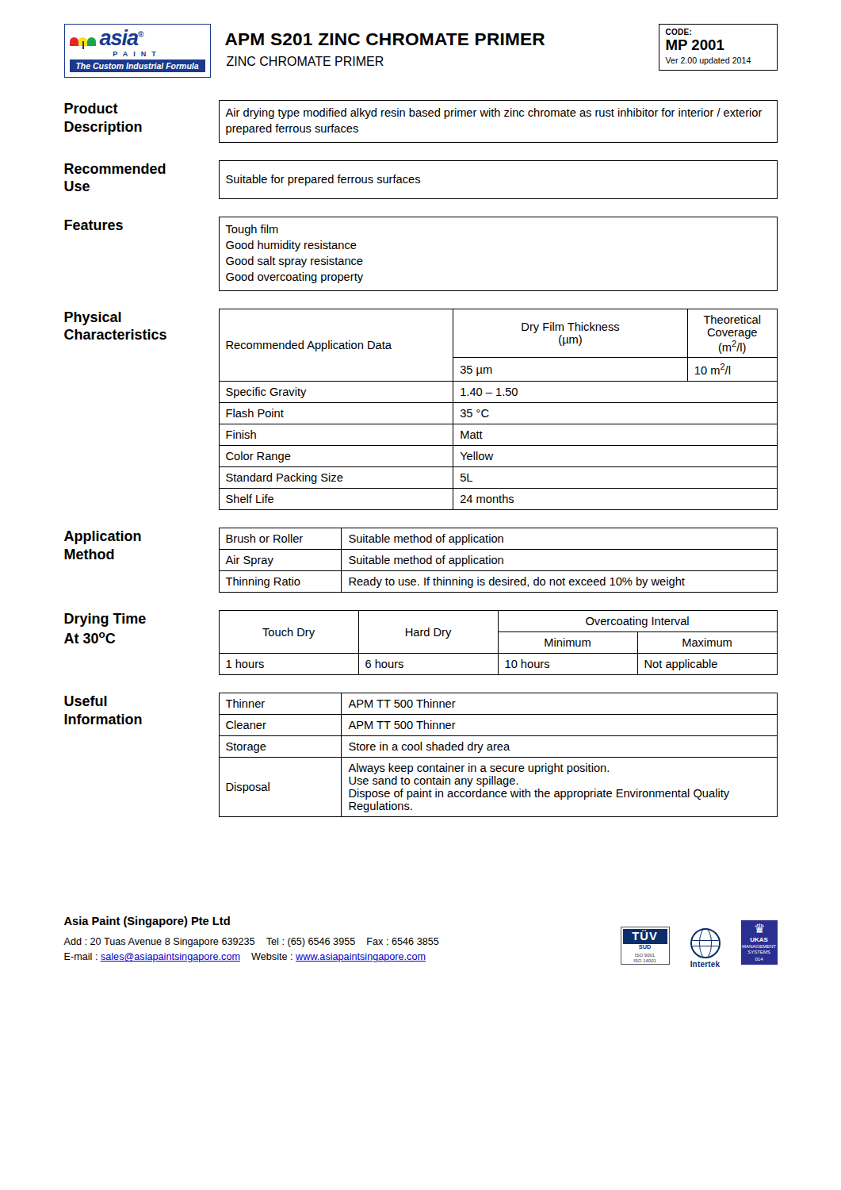asia®
PAINT
The Custom Industrial Formula
APM S201 ZINC CHROMATE PRIMER
ZINC CHROMATE PRIMER
CODE:
MP 2001
Ver 2.00 updated 2014
Product
Description
Air drying type modified alkyd resin based primer with zinc chromate as rust inhibitor for interior / exterior prepared ferrous surfaces
Recommended
Use
Suitable for prepared ferrous surfaces
Features
Tough film
Good humidity resistance
Good salt spray resistance
Good overcoating property
Physical
Characteristics
| Recommended Application Data | Dry Film Thickness (µm) | Theoretical Coverage (m 2 /l) |
| 35 µm | 10 m 2 /l |
| Specific Gravity | 1.40 – 1.50 |
| Flash Point | 35 °C |
| Finish | Matt |
| Color Range | Yellow |
| Standard Packing Size | 5L |
| Shelf Life | 24 months |
Application
Method
| Brush or Roller | Suitable method of application |
| Air Spray | Suitable method of application |
| Thinning Ratio | Ready to use. If thinning is desired, do not exceed 10% by weight |
Drying Time
At 30oC
| Touch Dry | Hard Dry | Overcoating Interval |
| --- | --- | --- |
| Minimum | Maximum |
| 1 hours | 6 hours | 10 hours | Not applicable |
Useful
Information
| Thinner | APM TT 500 Thinner |
| Cleaner | APM TT 500 Thinner |
| Storage | Store in a cool shaded dry area |
| Disposal | Always keep container in a secure upright position. Use sand to contain any spillage. Dispose of paint in accordance with the appropriate Environmental Quality Regulations. |
Asia Paint (Singapore) Pte Ltd
Add : 20 Tuas Avenue 8 Singapore 639235 Tel : (65) 6546 3955 Fax : 6546 3855
E-mail : sales@asiapaintsingapore.com Website : www.asiapaintsingapore.com
TÜV
SUD
ISO 9001
ISO 14001
Intertek
♛
UKAS
MANAGEMENT
SYSTEMS
014